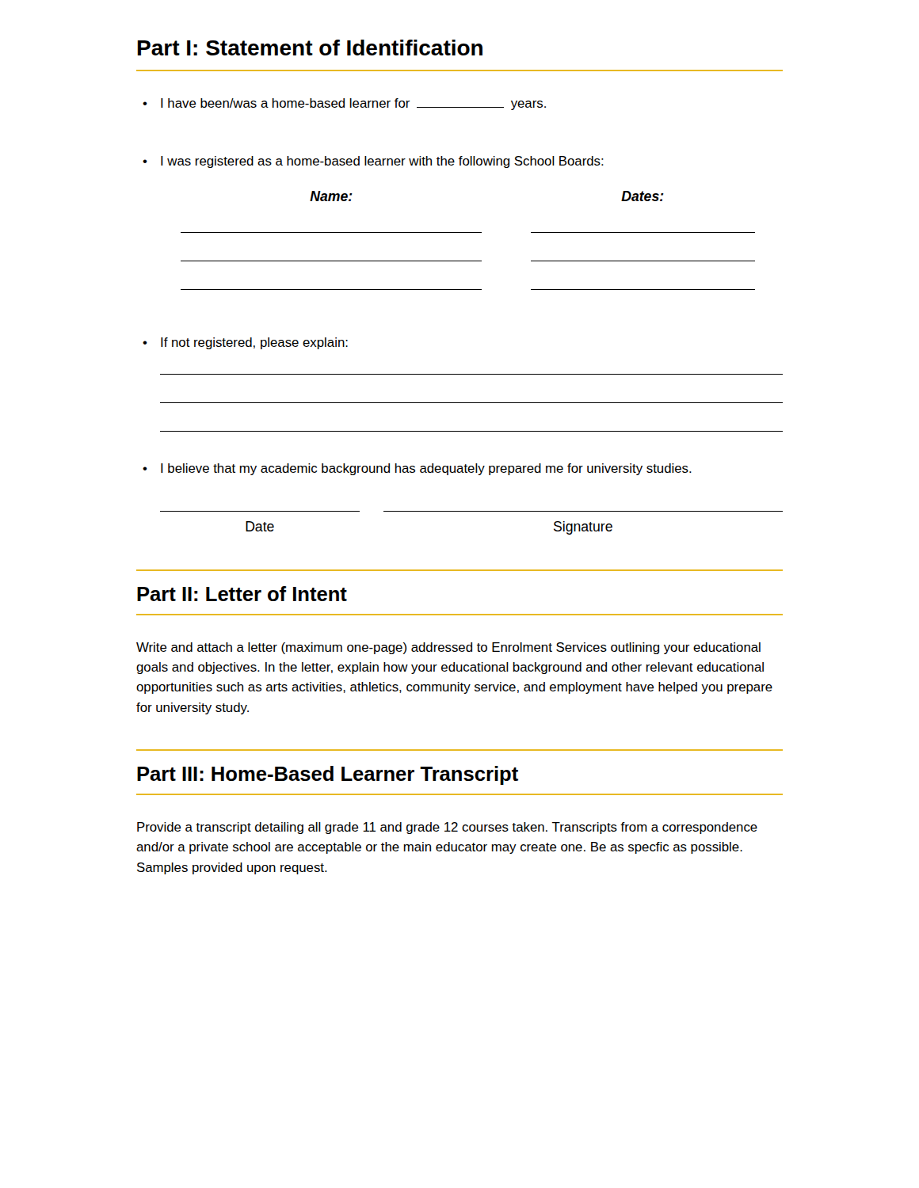Part I: Statement of Identification
I have been/was a home-based learner for years.
I was registered as a home-based learner with the following School Boards:
| Name: | Dates: |
| --- | --- |
If not registered, please explain:
I believe that my academic background has adequately prepared me for university studies.
Date
Signature
Part II: Letter of Intent
Write and attach a letter (maximum one-page) addressed to Enrolment Services outlining your educational goals and objectives. In the letter, explain how your educational background and other relevant educational opportunities such as arts activities, athletics, community service, and employment have helped you prepare for university study.
Part III: Home-Based Learner Transcript
Provide a transcript detailing all grade 11 and grade 12 courses taken. Transcripts from a correspondence and/or a private school are acceptable or the main educator may create one. Be as specfic as possible. Samples provided upon request.